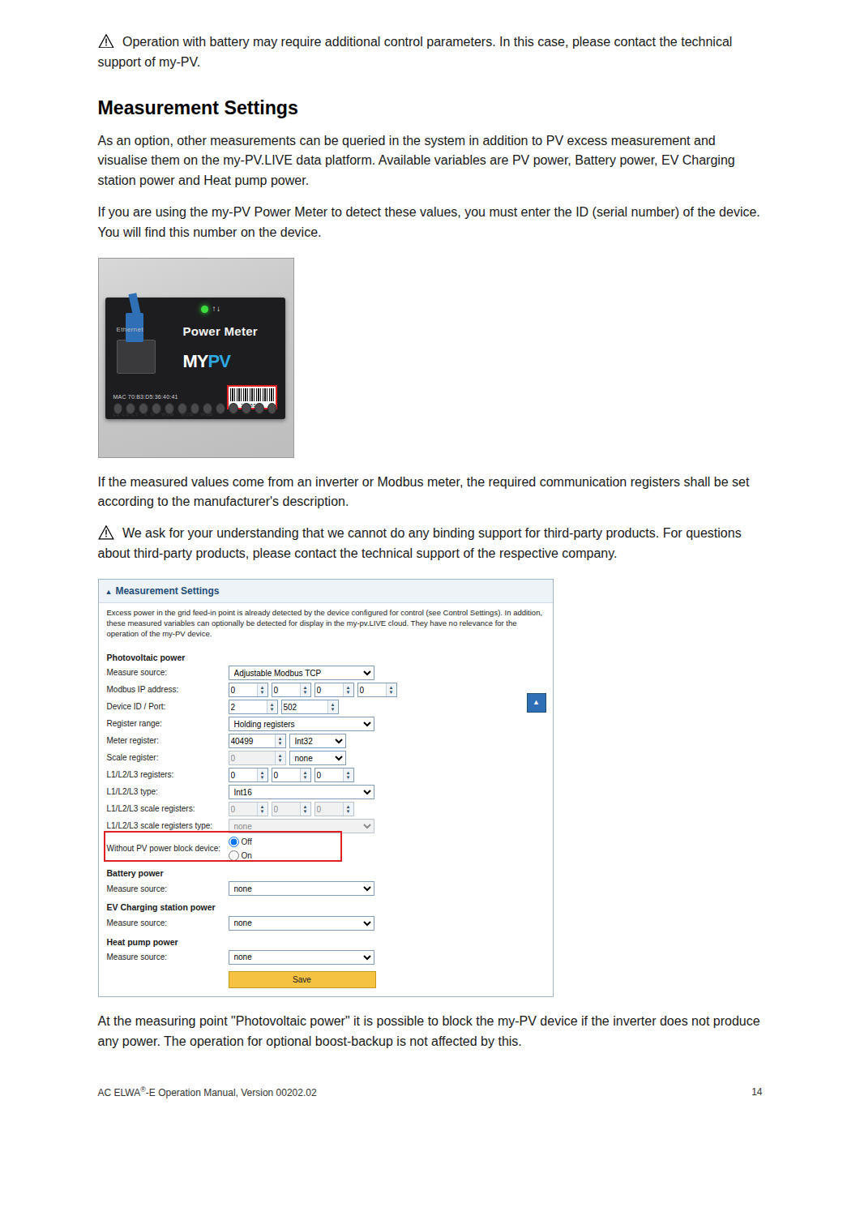Operation with battery may require additional control parameters. In this case, please contact the technical support of my-PV.
Measurement Settings
As an option, other measurements can be queried in the system in addition to PV excess measurement and visualise them on the my-PV.LIVE data platform. Available variables are PV power, Battery power, EV Charging station power and Heat pump power.
If you are using the my-PV Power Meter to detect these values, you must enter the ID (serial number) of the device. You will find this number on the device.
Ethernet
↑↓
Power Meter
MY PV
MAC 70:B3:D5:36:40:41
1438514
L1 L2 L3 L N W1B W2B W3B
If the measured values come from an inverter or Modbus meter, the required communication registers shall be set according to the manufacturer's description.
We ask for your understanding that we cannot do any binding support for third-party products. For questions about third-party products, please contact the technical support of the respective company.
▲Measurement Settings
Excess power in the grid feed-in point is already detected by the device configured for control (see Control Settings). In addition, these measured variables can optionally be detected for display in the my-pv.LIVE cloud. They have no relevance for the operation of the my-PV device.
▲
Photovoltaic power
Measure source:
Adjustable Modbus TCP
Modbus IP address:
▲
▼ ▲
▼ ▲
▼ ▲
▼
Device ID / Port:
▲
▼ ▲
▼
Register range:
Holding registers
Meter register:
▲
▼ Int32
Scale register:
▲
▼ none
L1/L2/L3 registers:
▲
▼ ▲
▼ ▲
▼
L1/L2/L3 type:
Int16
L1/L2/L3 scale registers:
▲
▼ ▲
▼ ▲
▼
L1/L2/L3 scale registers type:
none
Without PV power block device:
Off On
Battery power
Measure source:
none
EV Charging station power
Measure source:
none
Heat pump power
Measure source:
none
Save
At the measuring point "Photovoltaic power" it is possible to block the my-PV device if the inverter does not produce any power. The operation for optional boost-backup is not affected by this.
AC ELWA®-E Operation Manual, Version 00202.02
14